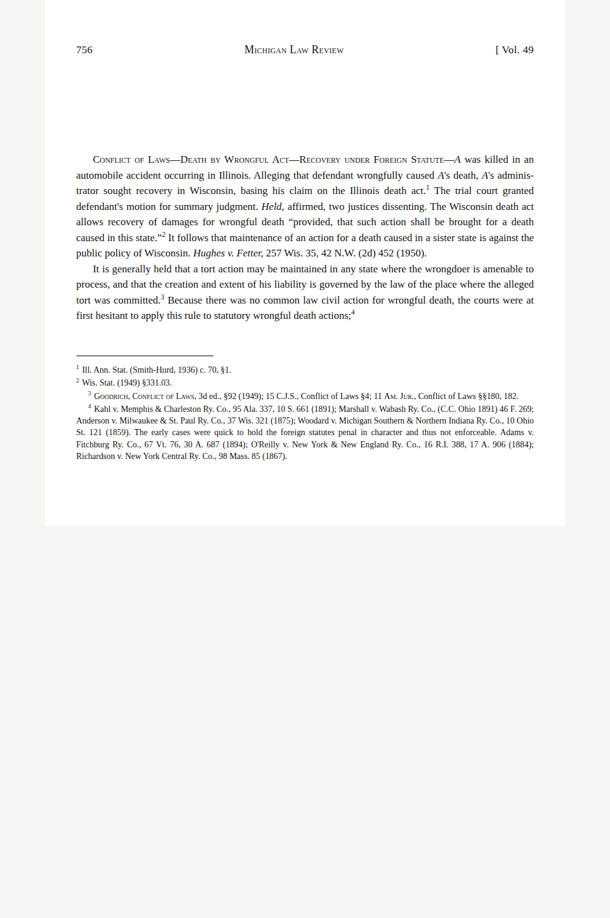756 Michigan Law Review [ Vol. 49
Conflict of Laws—Death by Wrongful Act—Recovery under Foreign Statute—A was killed in an automobile accident occurring in Illinois. Alleging that defendant wrongfully caused A's death, A's administrator sought recovery in Wisconsin, basing his claim on the Illinois death act.1 The trial court granted defendant's motion for summary judgment. Held, affirmed, two justices dissenting. The Wisconsin death act allows recovery of damages for wrongful death “provided, that such action shall be brought for a death caused in this state.”2 It follows that maintenance of an action for a death caused in a sister state is against the public policy of Wisconsin. Hughes v. Fetter, 257 Wis. 35, 42 N.W. (2d) 452 (1950).
It is generally held that a tort action may be maintained in any state where the wrongdoer is amenable to process, and that the creation and extent of his liability is governed by the law of the place where the alleged tort was committed.3 Because there was no common law civil action for wrongful death, the courts were at first hesitant to apply this rule to statutory wrongful death actions;4
1 Ill. Ann. Stat. (Smith-Hurd, 1936) c. 70, §1.
2 Wis. Stat. (1949) §331.03.
3 Goodrich, Conflict of Laws, 3d ed., §92 (1949); 15 C.J.S., Conflict of Laws §4; 11 Am. Jur., Conflict of Laws §§180, 182.
4 Kahl v. Memphis & Charleston Ry. Co., 95 Ala. 337, 10 S. 661 (1891); Marshall v. Wabash Ry. Co., (C.C. Ohio 1891) 46 F. 269; Anderson v. Milwaukee & St. Paul Ry. Co., 37 Wis. 321 (1875); Woodard v. Michigan Southern & Northern Indiana Ry. Co., 10 Ohio St. 121 (1859). The early cases were quick to hold the foreign statutes penal in character and thus not enforceable. Adams v. Fitchburg Ry. Co., 67 Vt. 76, 30 A. 687 (1894); O'Reilly v. New York & New England Ry. Co., 16 R.I. 388, 17 A. 906 (1884); Richardson v. New York Central Ry. Co., 98 Mass. 85 (1867).